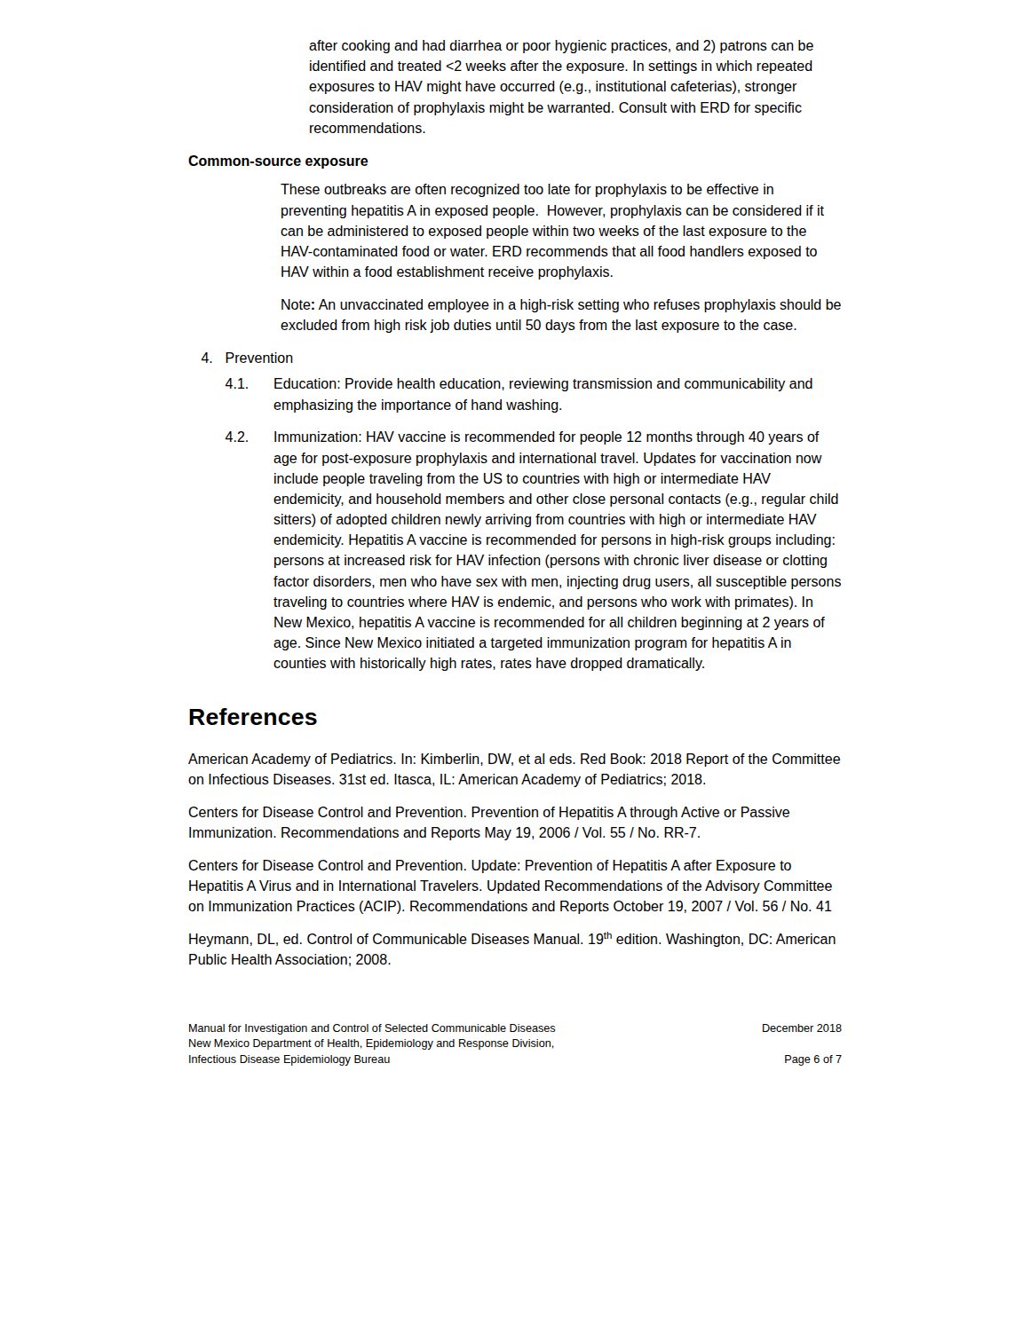after cooking and had diarrhea or poor hygienic practices, and 2) patrons can be identified and treated <2 weeks after the exposure. In settings in which repeated exposures to HAV might have occurred (e.g., institutional cafeterias), stronger consideration of prophylaxis might be warranted. Consult with ERD for specific recommendations.
Common-source exposure
These outbreaks are often recognized too late for prophylaxis to be effective in preventing hepatitis A in exposed people. However, prophylaxis can be considered if it can be administered to exposed people within two weeks of the last exposure to the HAV-contaminated food or water. ERD recommends that all food handlers exposed to HAV within a food establishment receive prophylaxis.
Note: An unvaccinated employee in a high-risk setting who refuses prophylaxis should be excluded from high risk job duties until 50 days from the last exposure to the case.
4. Prevention
4.1. Education: Provide health education, reviewing transmission and communicability and emphasizing the importance of hand washing.
4.2. Immunization: HAV vaccine is recommended for people 12 months through 40 years of age for post-exposure prophylaxis and international travel. Updates for vaccination now include people traveling from the US to countries with high or intermediate HAV endemicity, and household members and other close personal contacts (e.g., regular child sitters) of adopted children newly arriving from countries with high or intermediate HAV endemicity. Hepatitis A vaccine is recommended for persons in high-risk groups including: persons at increased risk for HAV infection (persons with chronic liver disease or clotting factor disorders, men who have sex with men, injecting drug users, all susceptible persons traveling to countries where HAV is endemic, and persons who work with primates). In New Mexico, hepatitis A vaccine is recommended for all children beginning at 2 years of age. Since New Mexico initiated a targeted immunization program for hepatitis A in counties with historically high rates, rates have dropped dramatically.
References
American Academy of Pediatrics. In: Kimberlin, DW, et al eds. Red Book: 2018 Report of the Committee on Infectious Diseases. 31st ed. Itasca, IL: American Academy of Pediatrics; 2018.
Centers for Disease Control and Prevention. Prevention of Hepatitis A through Active or Passive Immunization. Recommendations and Reports May 19, 2006 / Vol. 55 / No. RR-7.
Centers for Disease Control and Prevention. Update: Prevention of Hepatitis A after Exposure to Hepatitis A Virus and in International Travelers. Updated Recommendations of the Advisory Committee on Immunization Practices (ACIP). Recommendations and Reports October 19, 2007 / Vol. 56 / No. 41
Heymann, DL, ed. Control of Communicable Diseases Manual. 19th edition. Washington, DC: American Public Health Association; 2008.
Manual for Investigation and Control of Selected Communicable Diseases
New Mexico Department of Health, Epidemiology and Response Division,
Infectious Disease Epidemiology Bureau
December 2018
Page 6 of 7